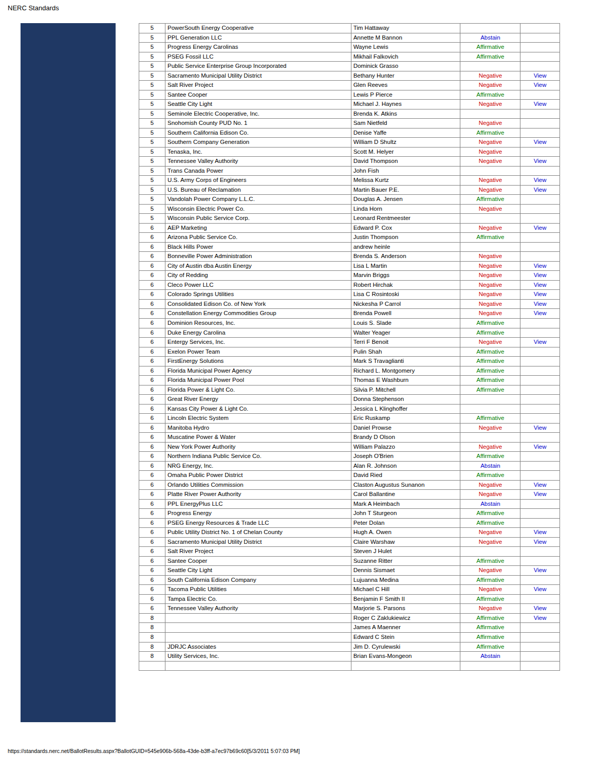NERC Standards
| 5 | PowerSouth Energy Cooperative | Tim Hattaway | | |
| 5 | PPL Generation LLC | Annette M Bannon | Abstain | |
| 5 | Progress Energy Carolinas | Wayne Lewis | Affirmative | |
| 5 | PSEG Fossil LLC | Mikhail Falkovich | Affirmative | |
| 5 | Public Service Enterprise Group Incorporated | Dominick Grasso | | |
| 5 | Sacramento Municipal Utility District | Bethany Hunter | Negative | View |
| 5 | Salt River Project | Glen Reeves | Negative | View |
| 5 | Santee Cooper | Lewis P Pierce | Affirmative | |
| 5 | Seattle City Light | Michael J. Haynes | Negative | View |
| 5 | Seminole Electric Cooperative, Inc. | Brenda K. Atkins | | |
| 5 | Snohomish County PUD No. 1 | Sam Nietfeld | Negative | |
| 5 | Southern California Edison Co. | Denise Yaffe | Affirmative | |
| 5 | Southern Company Generation | William D Shultz | Negative | View |
| 5 | Tenaska, Inc. | Scott M. Helyer | Negative | |
| 5 | Tennessee Valley Authority | David Thompson | Negative | View |
| 5 | Trans Canada Power | John Fish | | |
| 5 | U.S. Army Corps of Engineers | Melissa Kurtz | Negative | View |
| 5 | U.S. Bureau of Reclamation | Martin Bauer P.E. | Negative | View |
| 5 | Vandolah Power Company L.L.C. | Douglas A. Jensen | Affirmative | |
| 5 | Wisconsin Electric Power Co. | Linda Horn | Negative | |
| 5 | Wisconsin Public Service Corp. | Leonard Rentmeester | | |
| 6 | AEP Marketing | Edward P. Cox | Negative | View |
| 6 | Arizona Public Service Co. | Justin Thompson | Affirmative | |
| 6 | Black Hills Power | andrew heinle | | |
| 6 | Bonneville Power Administration | Brenda S. Anderson | Negative | |
| 6 | City of Austin dba Austin Energy | Lisa L Martin | Negative | View |
| 6 | City of Redding | Marvin Briggs | Negative | View |
| 6 | Cleco Power LLC | Robert Hirchak | Negative | View |
| 6 | Colorado Springs Utilities | Lisa C Rosintoski | Negative | View |
| 6 | Consolidated Edison Co. of New York | Nickesha P Carrol | Negative | View |
| 6 | Constellation Energy Commodities Group | Brenda Powell | Negative | View |
| 6 | Dominion Resources, Inc. | Louis S. Slade | Affirmative | |
| 6 | Duke Energy Carolina | Walter Yeager | Affirmative | |
| 6 | Entergy Services, Inc. | Terri F Benoit | Negative | View |
| 6 | Exelon Power Team | Pulin Shah | Affirmative | |
| 6 | FirstEnergy Solutions | Mark S Travaglianti | Affirmative | |
| 6 | Florida Municipal Power Agency | Richard L. Montgomery | Affirmative | |
| 6 | Florida Municipal Power Pool | Thomas E Washburn | Affirmative | |
| 6 | Florida Power & Light Co. | Silvia P. Mitchell | Affirmative | |
| 6 | Great River Energy | Donna Stephenson | | |
| 6 | Kansas City Power & Light Co. | Jessica L Klinghoffer | | |
| 6 | Lincoln Electric System | Eric Ruskamp | Affirmative | |
| 6 | Manitoba Hydro | Daniel Prowse | Negative | View |
| 6 | Muscatine Power & Water | Brandy D Olson | | |
| 6 | New York Power Authority | William Palazzo | Negative | View |
| 6 | Northern Indiana Public Service Co. | Joseph O'Brien | Affirmative | |
| 6 | NRG Energy, Inc. | Alan R. Johnson | Abstain | |
| 6 | Omaha Public Power District | David Ried | Affirmative | |
| 6 | Orlando Utilities Commission | Claston Augustus Sunanon | Negative | View |
| 6 | Platte River Power Authority | Carol Ballantine | Negative | View |
| 6 | PPL EnergyPlus LLC | Mark A Heimbach | Abstain | |
| 6 | Progress Energy | John T Sturgeon | Affirmative | |
| 6 | PSEG Energy Resources & Trade LLC | Peter Dolan | Affirmative | |
| 6 | Public Utility District No. 1 of Chelan County | Hugh A. Owen | Negative | View |
| 6 | Sacramento Municipal Utility District | Claire Warshaw | Negative | View |
| 6 | Salt River Project | Steven J Hulet | | |
| 6 | Santee Cooper | Suzanne Ritter | Affirmative | |
| 6 | Seattle City Light | Dennis Sismaet | Negative | View |
| 6 | South California Edison Company | Lujuanna Medina | Affirmative | |
| 6 | Tacoma Public Utilities | Michael C Hill | Negative | View |
| 6 | Tampa Electric Co. | Benjamin F Smith II | Affirmative | |
| 6 | Tennessee Valley Authority | Marjorie S. Parsons | Negative | View |
| 8 | | Roger C Zaklukiewicz | Affirmative | View |
| 8 | | James A Maenner | Affirmative | |
| 8 | | Edward C Stein | Affirmative | |
| 8 | JDRJC Associates | Jim D. Cyrulewski | Affirmative | |
| 8 | Utility Services, Inc. | Brian Evans-Mongeon | Abstain | |
https://standards.nerc.net/BallotResults.aspx?BallotGUID=545e906b-568a-43de-b3ff-a7ec97b69c60[5/3/2011 5:07:03 PM]